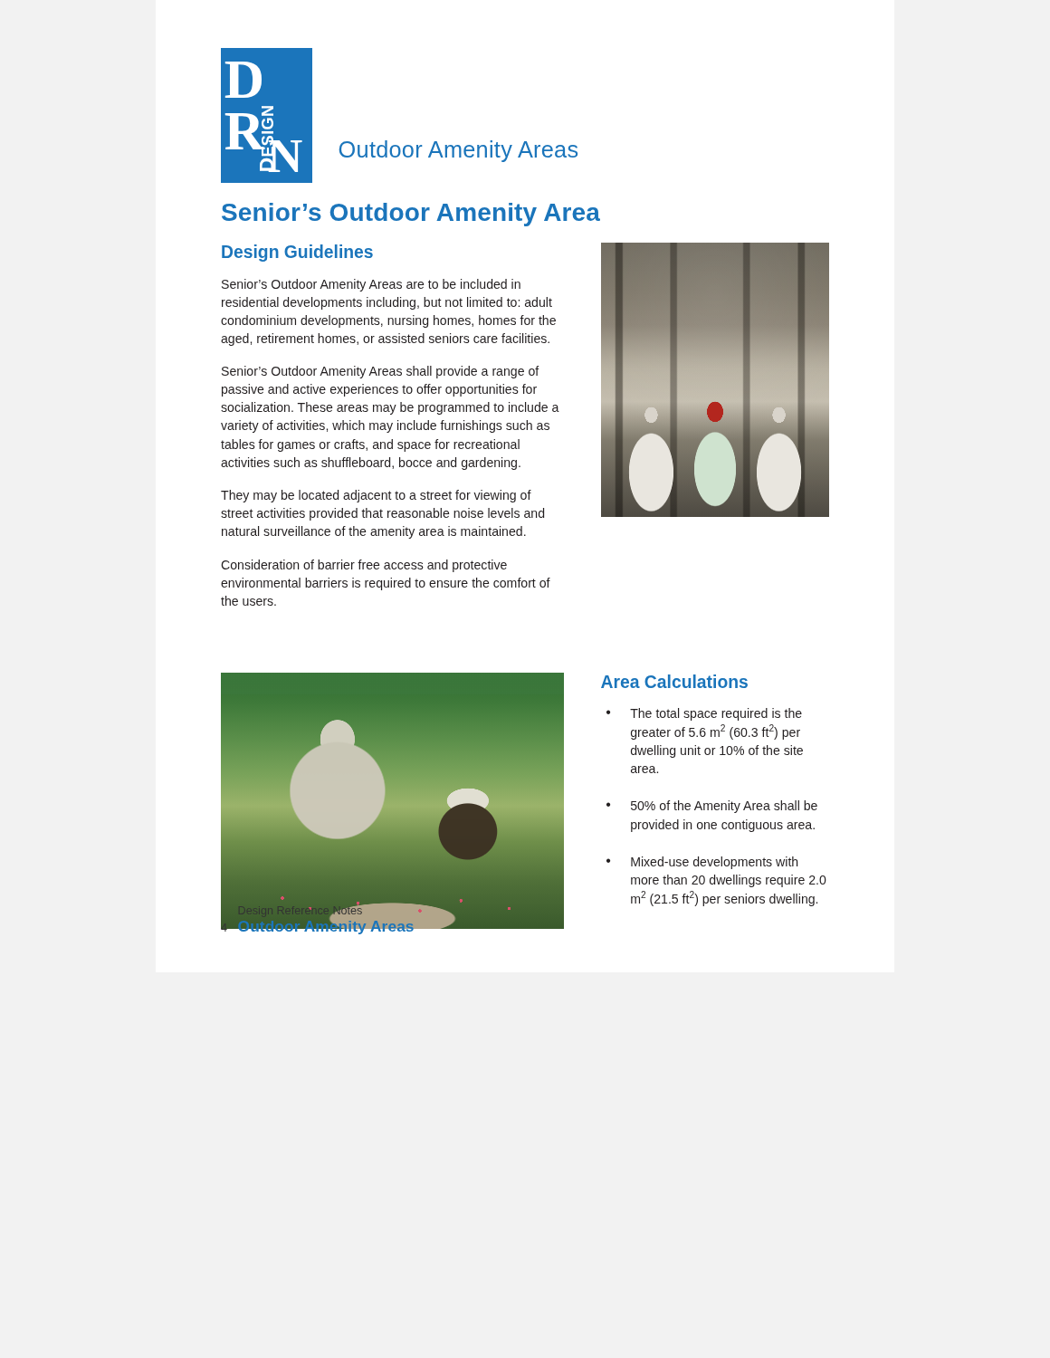DESIGN
D R N
Outdoor Amenity Areas
Senior’s Outdoor Amenity Area
Design Guidelines
Senior’s Outdoor Amenity Areas are to be included in residential developments including, but not limited to: adult condominium developments, nursing homes, homes for the aged, retirement homes, or assisted seniors care facilities.
Senior’s Outdoor Amenity Areas shall provide a range of passive and active experiences to offer opportunities for socialization. These areas may be programmed to include a variety of activities, which may include furnishings such as tables for games or crafts, and space for recreational activities such as shuffleboard, bocce and gardening.
They may be located adjacent to a street for viewing of street activities provided that reasonable noise levels and natural surveillance of the amenity area is maintained.
Consideration of barrier free access and protective environmental barriers is required to ensure the comfort of the users.
Area Calculations
The total space required is the greater of 5.6 m2 (60.3 ft2) per dwelling unit or 10% of the site area.
50% of the Amenity Area shall be provided in one contiguous area.
Mixed-use developments with more than 20 dwellings require 2.0 m2 (21.5 ft2) per seniors dwelling.
4
Design Reference Notes
Outdoor Amenity Areas